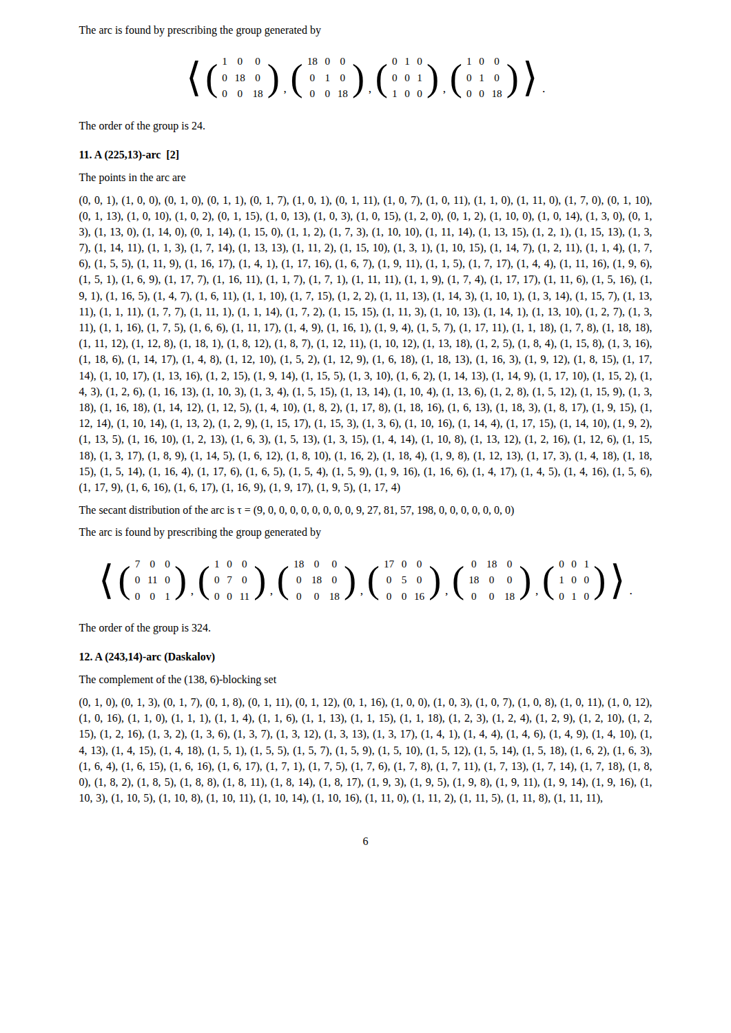The arc is found by prescribing the group generated by
⟨ (
| 1 | 0 | 0 |
| 0 | 18 | 0 |
| 0 | 0 | 18 |
) , (
| 18 | 0 | 0 |
| 0 | 1 | 0 |
| 0 | 0 | 18 |
) , (
| 0 | 1 | 0 |
| 0 | 0 | 1 |
| 1 | 0 | 0 |
) , (
| 1 | 0 | 0 |
| 0 | 1 | 0 |
| 0 | 0 | 18 |
) ⟩ .
The order of the group is 24.
11. A (225,13)-arc [2]
The points in the arc are
(0, 0, 1), (1, 0, 0), (0, 1, 0), (0, 1, 1), (0, 1, 7), (1, 0, 1), (0, 1, 11), (1, 0, 7), (1, 0, 11), (1, 1, 0), (1, 11, 0), (1, 7, 0), (0, 1, 10), (0, 1, 13), (1, 0, 10), (1, 0, 2), (0, 1, 15), (1, 0, 13), (1, 0, 3), (1, 0, 15), (1, 2, 0), (0, 1, 2), (1, 10, 0), (1, 0, 14), (1, 3, 0), (0, 1, 3), (1, 13, 0), (1, 14, 0), (0, 1, 14), (1, 15, 0), (1, 1, 2), (1, 7, 3), (1, 10, 10), (1, 11, 14), (1, 13, 15), (1, 2, 1), (1, 15, 13), (1, 3, 7), (1, 14, 11), (1, 1, 3), (1, 7, 14), (1, 13, 13), (1, 11, 2), (1, 15, 10), (1, 3, 1), (1, 10, 15), (1, 14, 7), (1, 2, 11), (1, 1, 4), (1, 7, 6), (1, 5, 5), (1, 11, 9), (1, 16, 17), (1, 4, 1), (1, 17, 16), (1, 6, 7), (1, 9, 11), (1, 1, 5), (1, 7, 17), (1, 4, 4), (1, 11, 16), (1, 9, 6), (1, 5, 1), (1, 6, 9), (1, 17, 7), (1, 16, 11), (1, 1, 7), (1, 7, 1), (1, 11, 11), (1, 1, 9), (1, 7, 4), (1, 17, 17), (1, 11, 6), (1, 5, 16), (1, 9, 1), (1, 16, 5), (1, 4, 7), (1, 6, 11), (1, 1, 10), (1, 7, 15), (1, 2, 2), (1, 11, 13), (1, 14, 3), (1, 10, 1), (1, 3, 14), (1, 15, 7), (1, 13, 11), (1, 1, 11), (1, 7, 7), (1, 11, 1), (1, 1, 14), (1, 7, 2), (1, 15, 15), (1, 11, 3), (1, 10, 13), (1, 14, 1), (1, 13, 10), (1, 2, 7), (1, 3, 11), (1, 1, 16), (1, 7, 5), (1, 6, 6), (1, 11, 17), (1, 4, 9), (1, 16, 1), (1, 9, 4), (1, 5, 7), (1, 17, 11), (1, 1, 18), (1, 7, 8), (1, 18, 18), (1, 11, 12), (1, 12, 8), (1, 18, 1), (1, 8, 12), (1, 8, 7), (1, 12, 11), (1, 10, 12), (1, 13, 18), (1, 2, 5), (1, 8, 4), (1, 15, 8), (1, 3, 16), (1, 18, 6), (1, 14, 17), (1, 4, 8), (1, 12, 10), (1, 5, 2), (1, 12, 9), (1, 6, 18), (1, 18, 13), (1, 16, 3), (1, 9, 12), (1, 8, 15), (1, 17, 14), (1, 10, 17), (1, 13, 16), (1, 2, 15), (1, 9, 14), (1, 15, 5), (1, 3, 10), (1, 6, 2), (1, 14, 13), (1, 14, 9), (1, 17, 10), (1, 15, 2), (1, 4, 3), (1, 2, 6), (1, 16, 13), (1, 10, 3), (1, 3, 4), (1, 5, 15), (1, 13, 14), (1, 10, 4), (1, 13, 6), (1, 2, 8), (1, 5, 12), (1, 15, 9), (1, 3, 18), (1, 16, 18), (1, 14, 12), (1, 12, 5), (1, 4, 10), (1, 8, 2), (1, 17, 8), (1, 18, 16), (1, 6, 13), (1, 18, 3), (1, 8, 17), (1, 9, 15), (1, 12, 14), (1, 10, 14), (1, 13, 2), (1, 2, 9), (1, 15, 17), (1, 15, 3), (1, 3, 6), (1, 10, 16), (1, 14, 4), (1, 17, 15), (1, 14, 10), (1, 9, 2), (1, 13, 5), (1, 16, 10), (1, 2, 13), (1, 6, 3), (1, 5, 13), (1, 3, 15), (1, 4, 14), (1, 10, 8), (1, 13, 12), (1, 2, 16), (1, 12, 6), (1, 15, 18), (1, 3, 17), (1, 8, 9), (1, 14, 5), (1, 6, 12), (1, 8, 10), (1, 16, 2), (1, 18, 4), (1, 9, 8), (1, 12, 13), (1, 17, 3), (1, 4, 18), (1, 18, 15), (1, 5, 14), (1, 16, 4), (1, 17, 6), (1, 6, 5), (1, 5, 4), (1, 5, 9), (1, 9, 16), (1, 16, 6), (1, 4, 17), (1, 4, 5), (1, 4, 16), (1, 5, 6), (1, 17, 9), (1, 6, 16), (1, 6, 17), (1, 16, 9), (1, 9, 17), (1, 9, 5), (1, 17, 4)
The secant distribution of the arc is τ = (9, 0, 0, 0, 0, 0, 0, 0, 0, 9, 27, 81, 57, 198, 0, 0, 0, 0, 0, 0, 0)
The arc is found by prescribing the group generated by
⟨ (
| 7 | 0 | 0 |
| 0 | 11 | 0 |
| 0 | 0 | 1 |
) , (
| 1 | 0 | 0 |
| 0 | 7 | 0 |
| 0 | 0 | 11 |
) , (
| 18 | 0 | 0 |
| 0 | 18 | 0 |
| 0 | 0 | 18 |
) , (
| 17 | 0 | 0 |
| 0 | 5 | 0 |
| 0 | 0 | 16 |
) , (
| 0 | 18 | 0 |
| 18 | 0 | 0 |
| 0 | 0 | 18 |
) , (
| 0 | 0 | 1 |
| 1 | 0 | 0 |
| 0 | 1 | 0 |
) ⟩ .
The order of the group is 324.
12. A (243,14)-arc (Daskalov)
The complement of the (138, 6)-blocking set
(0, 1, 0), (0, 1, 3), (0, 1, 7), (0, 1, 8), (0, 1, 11), (0, 1, 12), (0, 1, 16), (1, 0, 0), (1, 0, 3), (1, 0, 7), (1, 0, 8), (1, 0, 11), (1, 0, 12), (1, 0, 16), (1, 1, 0), (1, 1, 1), (1, 1, 4), (1, 1, 6), (1, 1, 13), (1, 1, 15), (1, 1, 18), (1, 2, 3), (1, 2, 4), (1, 2, 9), (1, 2, 10), (1, 2, 15), (1, 2, 16), (1, 3, 2), (1, 3, 6), (1, 3, 7), (1, 3, 12), (1, 3, 13), (1, 3, 17), (1, 4, 1), (1, 4, 4), (1, 4, 6), (1, 4, 9), (1, 4, 10), (1, 4, 13), (1, 4, 15), (1, 4, 18), (1, 5, 1), (1, 5, 5), (1, 5, 7), (1, 5, 9), (1, 5, 10), (1, 5, 12), (1, 5, 14), (1, 5, 18), (1, 6, 2), (1, 6, 3), (1, 6, 4), (1, 6, 15), (1, 6, 16), (1, 6, 17), (1, 7, 1), (1, 7, 5), (1, 7, 6), (1, 7, 8), (1, 7, 11), (1, 7, 13), (1, 7, 14), (1, 7, 18), (1, 8, 0), (1, 8, 2), (1, 8, 5), (1, 8, 8), (1, 8, 11), (1, 8, 14), (1, 8, 17), (1, 9, 3), (1, 9, 5), (1, 9, 8), (1, 9, 11), (1, 9, 14), (1, 9, 16), (1, 10, 3), (1, 10, 5), (1, 10, 8), (1, 10, 11), (1, 10, 14), (1, 10, 16), (1, 11, 0), (1, 11, 2), (1, 11, 5), (1, 11, 8), (1, 11, 11),
6